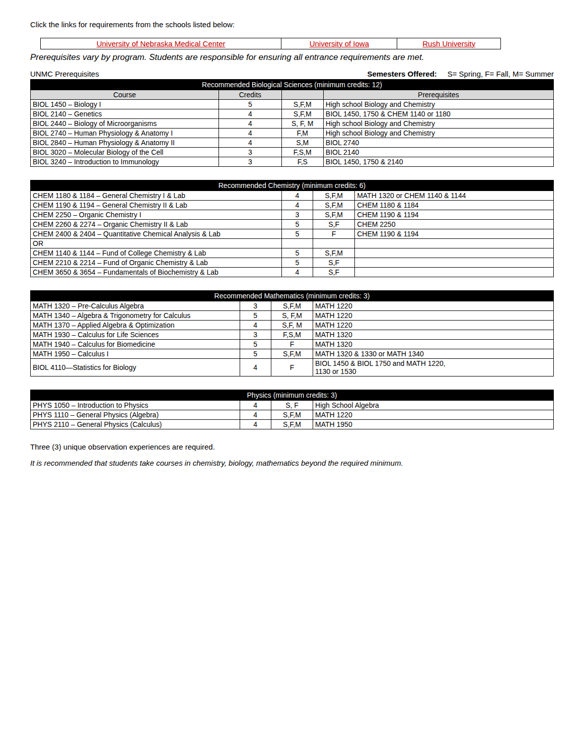Click the links for requirements from the schools listed below:
| University of Nebraska Medical Center | University of Iowa | Rush University |
Prerequisites vary by program. Students are responsible for ensuring all entrance requirements are met.
UNMC Prerequisites
Semesters Offered: S= Spring, F= Fall, M= Summer
| Recommended Biological Sciences (minimum credits: 12) |
| Course | Credits | | Prerequisites |
| BIOL 1450 – Biology I | 5 | S,F,M | High school Biology and Chemistry |
| BIOL 2140 – Genetics | 4 | S,F,M | BIOL 1450, 1750 & CHEM 1140 or 1180 |
| BIOL 2440 – Biology of Microorganisms | 4 | S, F, M | High school Biology and Chemistry |
| BIOL 2740 – Human Physiology & Anatomy I | 4 | F,M | High school Biology and Chemistry |
| BIOL 2840 – Human Physiology & Anatomy II | 4 | S,M | BIOL 2740 |
| BIOL 3020 – Molecular Biology of the Cell | 3 | F,S,M | BIOL 2140 |
| BIOL 3240 – Introduction to Immunology | 3 | F,S | BIOL 1450, 1750 & 2140 |
| Recommended Chemistry (minimum credits: 6) |
| CHEM 1180 & 1184 – General Chemistry I & Lab | 4 | S,F,M | MATH 1320 or CHEM 1140 & 1144 |
| CHEM 1190 & 1194 – General Chemistry II & Lab | 4 | S,F,M | CHEM 1180 & 1184 |
| CHEM 2250 – Organic Chemistry I | 3 | S,F,M | CHEM 1190 & 1194 |
| CHEM 2260 & 2274 – Organic Chemistry II & Lab | 5 | S,F | CHEM 2250 |
| CHEM 2400 & 2404 – Quantitative Chemical Analysis & Lab | 5 | F | CHEM 1190 & 1194 |
| OR | | | |
| CHEM 1140 & 1144 – Fund of College Chemistry & Lab | 5 | S,F,M | |
| CHEM 2210 & 2214 – Fund of Organic Chemistry & Lab | 5 | S,F | |
| CHEM 3650 & 3654 – Fundamentals of Biochemistry & Lab | 4 | S,F | |
| Recommended Mathematics (minimum credits: 3) |
| MATH 1320 – Pre-Calculus Algebra | 3 | S,F,M | MATH 1220 |
| MATH 1340 – Algebra & Trigonometry for Calculus | 5 | S, F,M | MATH 1220 |
| MATH 1370 – Applied Algebra & Optimization | 4 | S,F, M | MATH 1220 |
| MATH 1930 – Calculus for Life Sciences | 3 | F,S,M | MATH 1320 |
| MATH 1940 – Calculus for Biomedicine | 5 | F | MATH 1320 |
| MATH 1950 – Calculus I | 5 | S,F,M | MATH 1320 & 1330 or MATH 1340 |
| BIOL 4110—Statistics for Biology | 4 | F | BIOL 1450 & BIOL 1750 and MATH 1220, 1130 or 1530 |
| Physics (minimum credits: 3) |
| PHYS 1050 – Introduction to Physics | 4 | S, F | High School Algebra |
| PHYS 1110 – General Physics (Algebra) | 4 | S,F,M | MATH 1220 |
| PHYS 2110 – General Physics (Calculus) | 4 | S,F,M | MATH 1950 |
Three (3) unique observation experiences are required.
It is recommended that students take courses in chemistry, biology, mathematics beyond the required minimum.